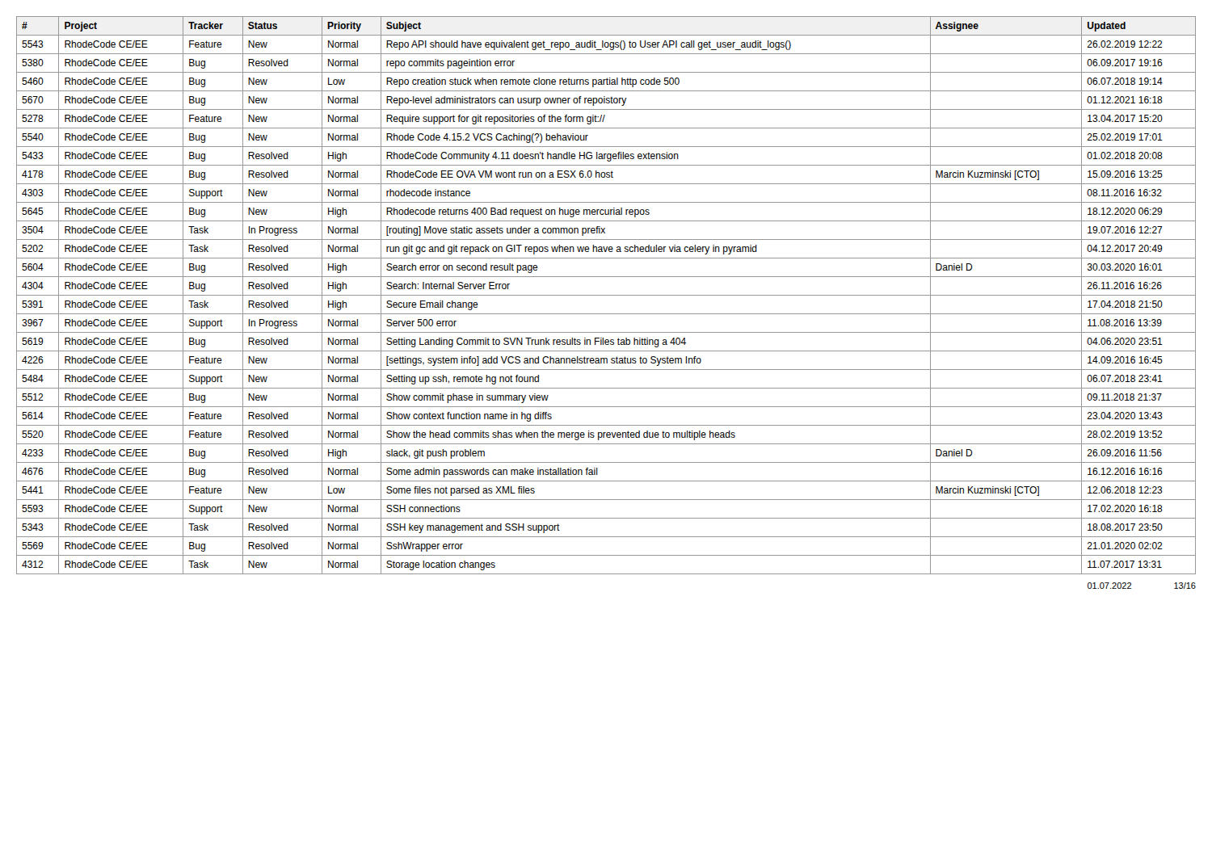| # | Project | Tracker | Status | Priority | Subject | Assignee | Updated |
| --- | --- | --- | --- | --- | --- | --- | --- |
| 5543 | RhodeCode CE/EE | Feature | New | Normal | Repo API should have equivalent get_repo_audit_logs() to User API call get_user_audit_logs() | | 26.02.2019 12:22 |
| 5380 | RhodeCode CE/EE | Bug | Resolved | Normal | repo commits pageintion error | | 06.09.2017 19:16 |
| 5460 | RhodeCode CE/EE | Bug | New | Low | Repo creation stuck when remote clone returns partial http code 500 | | 06.07.2018 19:14 |
| 5670 | RhodeCode CE/EE | Bug | New | Normal | Repo-level administrators can usurp owner of repoistory | | 01.12.2021 16:18 |
| 5278 | RhodeCode CE/EE | Feature | New | Normal | Require support for git repositories of the form git:// | | 13.04.2017 15:20 |
| 5540 | RhodeCode CE/EE | Bug | New | Normal | Rhode Code 4.15.2 VCS Caching(?) behaviour | | 25.02.2019 17:01 |
| 5433 | RhodeCode CE/EE | Bug | Resolved | High | RhodeCode Community 4.11 doesn't handle HG largefiles extension | | 01.02.2018 20:08 |
| 4178 | RhodeCode CE/EE | Bug | Resolved | Normal | RhodeCode EE OVA VM wont run on a ESX 6.0 host | Marcin Kuzminski [CTO] | 15.09.2016 13:25 |
| 4303 | RhodeCode CE/EE | Support | New | Normal | rhodecode instance | | 08.11.2016 16:32 |
| 5645 | RhodeCode CE/EE | Bug | New | High | Rhodecode returns 400 Bad request on huge mercurial repos | | 18.12.2020 06:29 |
| 3504 | RhodeCode CE/EE | Task | In Progress | Normal | [routing] Move static assets under a common prefix | | 19.07.2016 12:27 |
| 5202 | RhodeCode CE/EE | Task | Resolved | Normal | run git gc and git repack on GIT repos when we have a scheduler via celery in pyramid | | 04.12.2017 20:49 |
| 5604 | RhodeCode CE/EE | Bug | Resolved | High | Search error on second result page | Daniel D | 30.03.2020 16:01 |
| 4304 | RhodeCode CE/EE | Bug | Resolved | High | Search: Internal Server Error | | 26.11.2016 16:26 |
| 5391 | RhodeCode CE/EE | Task | Resolved | High | Secure Email change | | 17.04.2018 21:50 |
| 3967 | RhodeCode CE/EE | Support | In Progress | Normal | Server 500 error | | 11.08.2016 13:39 |
| 5619 | RhodeCode CE/EE | Bug | Resolved | Normal | Setting Landing Commit to SVN Trunk results in Files tab hitting a 404 | | 04.06.2020 23:51 |
| 4226 | RhodeCode CE/EE | Feature | New | Normal | [settings, system info] add VCS and Channelstream status to System Info | | 14.09.2016 16:45 |
| 5484 | RhodeCode CE/EE | Support | New | Normal | Setting up ssh, remote hg not found | | 06.07.2018 23:41 |
| 5512 | RhodeCode CE/EE | Bug | New | Normal | Show commit phase in summary view | | 09.11.2018 21:37 |
| 5614 | RhodeCode CE/EE | Feature | Resolved | Normal | Show context function name in hg diffs | | 23.04.2020 13:43 |
| 5520 | RhodeCode CE/EE | Feature | Resolved | Normal | Show the head commits shas when the merge is prevented due to multiple heads | | 28.02.2019 13:52 |
| 4233 | RhodeCode CE/EE | Bug | Resolved | High | slack, git push problem | Daniel D | 26.09.2016 11:56 |
| 4676 | RhodeCode CE/EE | Bug | Resolved | Normal | Some admin passwords can make installation fail | | 16.12.2016 16:16 |
| 5441 | RhodeCode CE/EE | Feature | New | Low | Some files not parsed as XML files | Marcin Kuzminski [CTO] | 12.06.2018 12:23 |
| 5593 | RhodeCode CE/EE | Support | New | Normal | SSH connections | | 17.02.2020 16:18 |
| 5343 | RhodeCode CE/EE | Task | Resolved | Normal | SSH key management and SSH support | | 18.08.2017 23:50 |
| 5569 | RhodeCode CE/EE | Bug | Resolved | Normal | SshWrapper error | | 21.01.2020 02:02 |
| 4312 | RhodeCode CE/EE | Task | New | Normal | Storage location changes | | 11.07.2017 13:31 |
01.07.2022 13/16